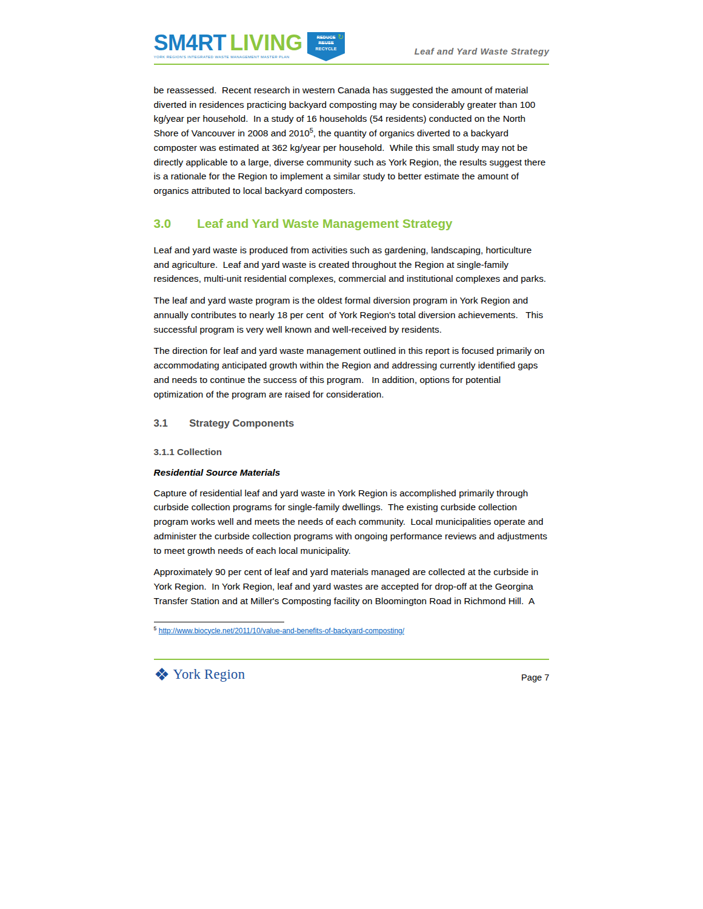SM4 RT LIVING
York Region's Integrated Waste Management Master Plan
REDUCE
REUSE
RECYCLE
↻
Leaf and Yard Waste Strategy
be reassessed. Recent research in western Canada has suggested the amount of material diverted in residences practicing backyard composting may be considerably greater than 100 kg/year per household. In a study of 16 households (54 residents) conducted on the North Shore of Vancouver in 2008 and 20105, the quantity of organics diverted to a backyard composter was estimated at 362 kg/year per household. While this small study may not be directly applicable to a large, diverse community such as York Region, the results suggest there is a rationale for the Region to implement a similar study to better estimate the amount of organics attributed to local backyard composters.
3.0 Leaf and Yard Waste Management Strategy
Leaf and yard waste is produced from activities such as gardening, landscaping, horticulture and agriculture. Leaf and yard waste is created throughout the Region at single-family residences, multi-unit residential complexes, commercial and institutional complexes and parks.
The leaf and yard waste program is the oldest formal diversion program in York Region and annually contributes to nearly 18 per cent of York Region's total diversion achievements. This successful program is very well known and well-received by residents.
The direction for leaf and yard waste management outlined in this report is focused primarily on accommodating anticipated growth within the Region and addressing currently identified gaps and needs to continue the success of this program. In addition, options for potential optimization of the program are raised for consideration.
3.1 Strategy Components
3.1.1 Collection
Residential Source Materials
Capture of residential leaf and yard waste in York Region is accomplished primarily through curbside collection programs for single-family dwellings. The existing curbside collection program works well and meets the needs of each community. Local municipalities operate and administer the curbside collection programs with ongoing performance reviews and adjustments to meet growth needs of each local municipality.
Approximately 90 per cent of leaf and yard materials managed are collected at the curbside in York Region. In York Region, leaf and yard wastes are accepted for drop-off at the Georgina Transfer Station and at Miller's Composting facility on Bloomington Road in Richmond Hill. A
5 http://www.biocycle.net/2011/10/value-and-benefits-of-backyard-composting/
❖ York Region
Page 7